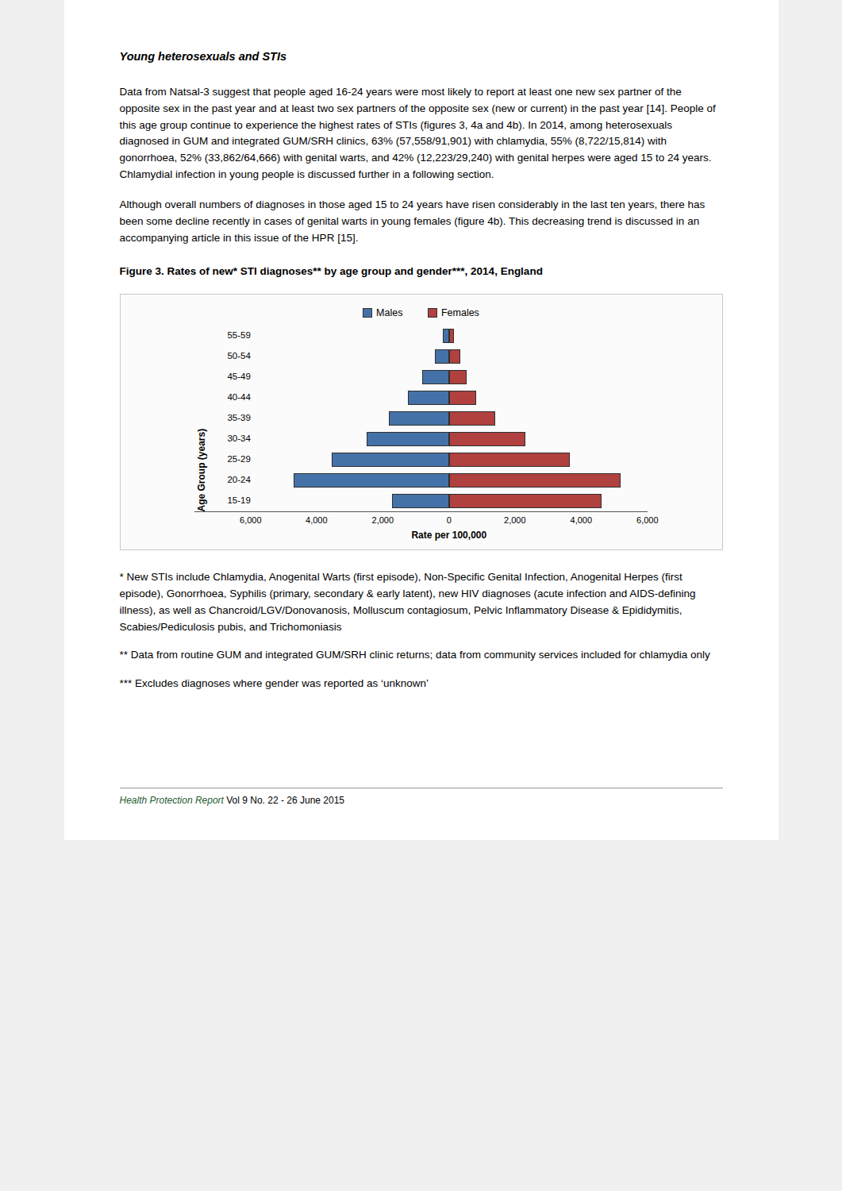Young heterosexuals and STIs
Data from Natsal-3 suggest that people aged 16-24 years were most likely to report at least one new sex partner of the opposite sex in the past year and at least two sex partners of the opposite sex (new or current) in the past year [14]. People of this age group continue to experience the highest rates of STIs (figures 3, 4a and 4b). In 2014, among heterosexuals diagnosed in GUM and integrated GUM/SRH clinics, 63% (57,558/91,901) with chlamydia, 55% (8,722/15,814) with gonorrhoea, 52% (33,862/64,666) with genital warts, and 42% (12,223/29,240) with genital herpes were aged 15 to 24 years. Chlamydial infection in young people is discussed further in a following section.
Although overall numbers of diagnoses in those aged 15 to 24 years have risen considerably in the last ten years, there has been some decline recently in cases of genital warts in young females (figure 4b). This decreasing trend is discussed in an accompanying article in this issue of the HPR [15].
Figure 3. Rates of new* STI diagnoses** by age group and gender***, 2014, England
Males Females
| Age Group (years) | 55-59 | | |
| 50-54 | | |
| 45-49 | | |
| 40-44 | | |
| 35-39 | | |
| 30-34 | | |
| 25-29 | | |
| 20-24 | | |
| 15-19 | | |
| | | 6,000 4,000 2,000 0 2,000 4,000 6,000 Rate per 100,000 |
* New STIs include Chlamydia, Anogenital Warts (first episode), Non-Specific Genital Infection, Anogenital Herpes (first episode), Gonorrhoea, Syphilis (primary, secondary & early latent), new HIV diagnoses (acute infection and AIDS-defining illness), as well as Chancroid/LGV/Donovanosis, Molluscum contagiosum, Pelvic Inflammatory Disease & Epididymitis, Scabies/Pediculosis pubis, and Trichomoniasis
** Data from routine GUM and integrated GUM/SRH clinic returns; data from community services included for chlamydia only
*** Excludes diagnoses where gender was reported as ‘unknown’
Health Protection Report Vol 9 No. 22 - 26 June 2015